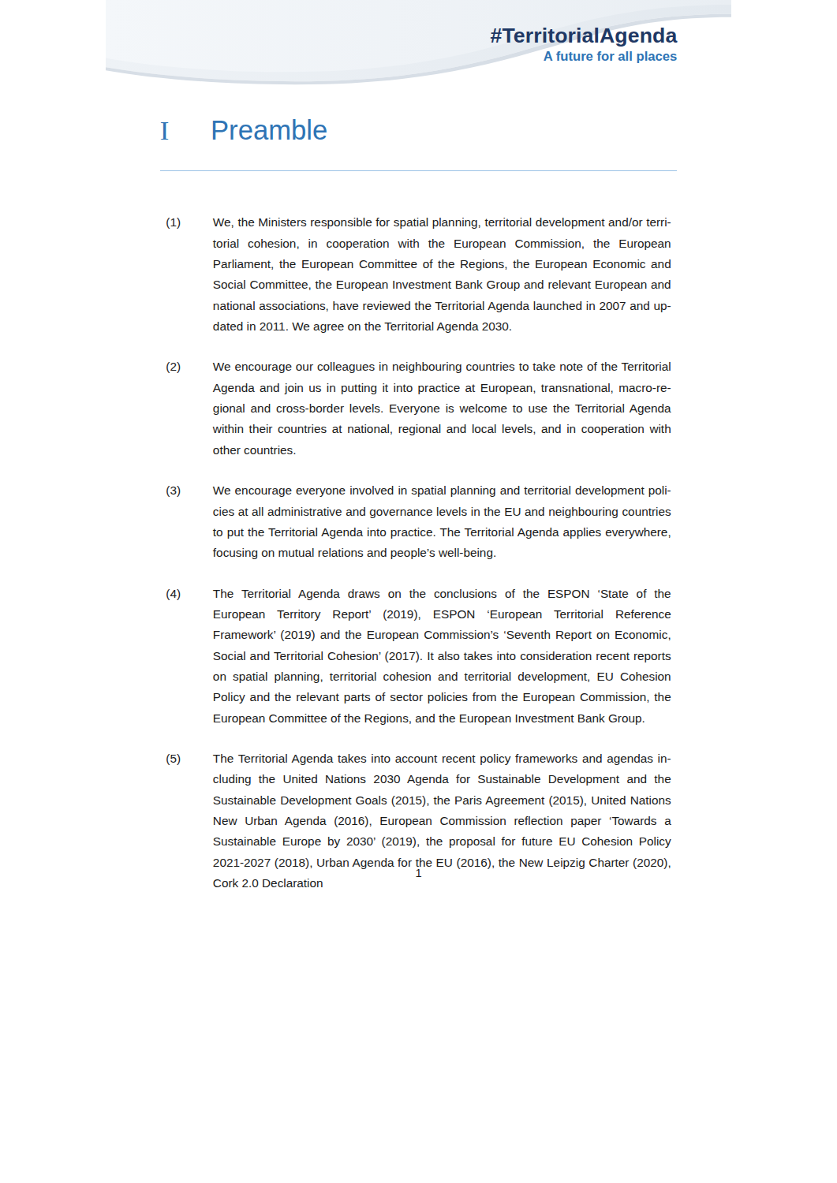#TerritorialAgenda
A future for all places
I
Preamble
(1)
We, the Ministers responsible for spatial planning, territorial development and/or territorial cohesion, in cooperation with the European Commission, the European Parliament, the European Committee of the Regions, the European Economic and Social Committee, the European Investment Bank Group and relevant European and national associations, have reviewed the Territorial Agenda launched in 2007 and updated in 2011. We agree on the Territorial Agenda 2030.
(2)
We encourage our colleagues in neighbouring countries to take note of the Territorial Agenda and join us in putting it into practice at European, transnational, macro-regional and cross-border levels. Everyone is welcome to use the Territorial Agenda within their countries at national, regional and local levels, and in cooperation with other countries.
(3)
We encourage everyone involved in spatial planning and territorial development policies at all administrative and governance levels in the EU and neighbouring countries to put the Territorial Agenda into practice. The Territorial Agenda applies everywhere, focusing on mutual relations and people’s well-being.
(4)
The Territorial Agenda draws on the conclusions of the ESPON ‘State of the European Territory Report’ (2019), ESPON ‘European Territorial Reference Framework’ (2019) and the European Commission’s ‘Seventh Report on Economic, Social and Territorial Cohesion’ (2017). It also takes into consideration recent reports on spatial planning, territorial cohesion and territorial development, EU Cohesion Policy and the relevant parts of sector policies from the European Commission, the European Committee of the Regions, and the European Investment Bank Group.
(5)
The Territorial Agenda takes into account recent policy frameworks and agendas including the United Nations 2030 Agenda for Sustainable Development and the Sustainable Development Goals (2015), the Paris Agreement (2015), United Nations New Urban Agenda (2016), European Commission reflection paper ‘Towards a Sustainable Europe by 2030’ (2019), the proposal for future EU Cohesion Policy 2021-2027 (2018), Urban Agenda for the EU (2016), the New Leipzig Charter (2020), Cork 2.0 Declaration
1